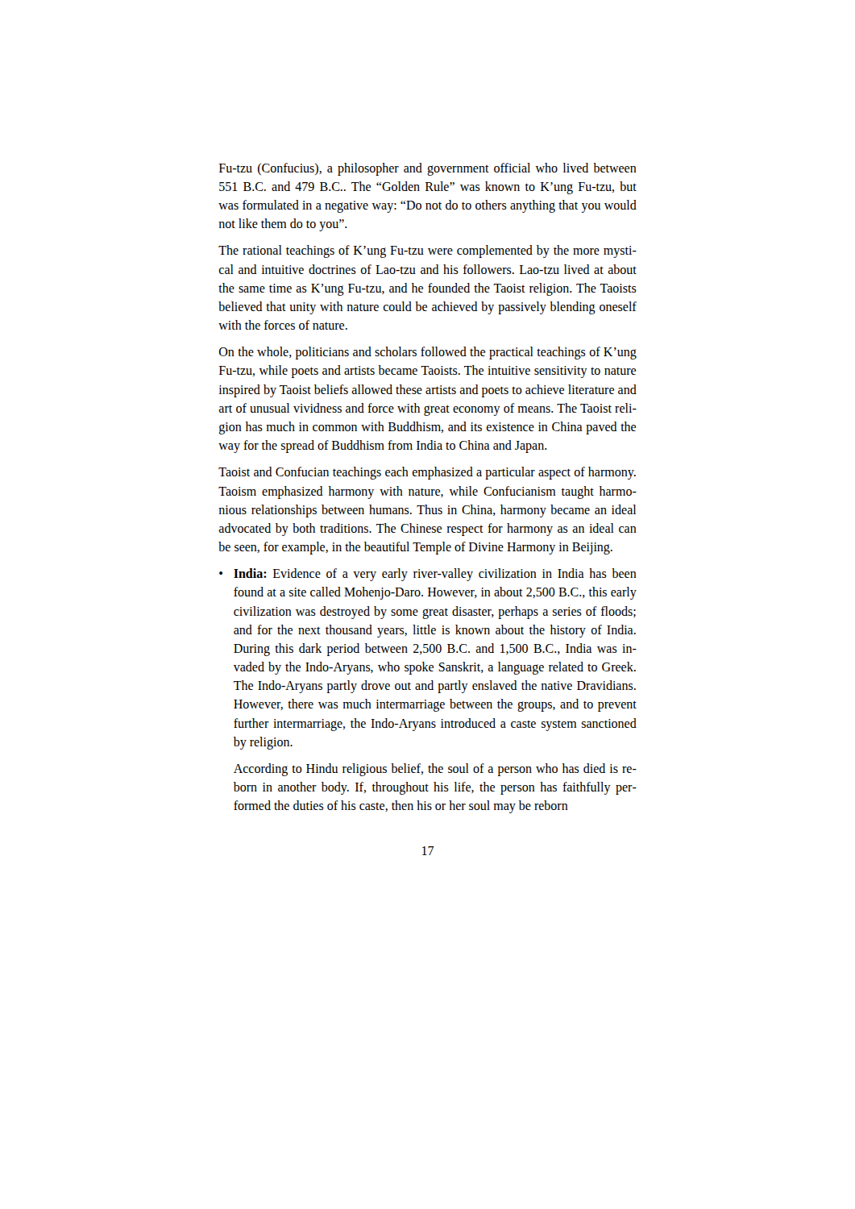Fu-tzu (Confucius), a philosopher and government official who lived between 551 B.C. and 479 B.C.. The “Golden Rule” was known to K’ung Fu-tzu, but was formulated in a negative way: “Do not do to others anything that you would not like them do to you”.
The rational teachings of K’ung Fu-tzu were complemented by the more mystical and intuitive doctrines of Lao-tzu and his followers. Lao-tzu lived at about the same time as K’ung Fu-tzu, and he founded the Taoist religion. The Taoists believed that unity with nature could be achieved by passively blending oneself with the forces of nature.
On the whole, politicians and scholars followed the practical teachings of K’ung Fu-tzu, while poets and artists became Taoists. The intuitive sensitivity to nature inspired by Taoist beliefs allowed these artists and poets to achieve literature and art of unusual vividness and force with great economy of means. The Taoist religion has much in common with Buddhism, and its existence in China paved the way for the spread of Buddhism from India to China and Japan.
Taoist and Confucian teachings each emphasized a particular aspect of harmony. Taoism emphasized harmony with nature, while Confucianism taught harmonious relationships between humans. Thus in China, harmony became an ideal advocated by both traditions. The Chinese respect for harmony as an ideal can be seen, for example, in the beautiful Temple of Divine Harmony in Beijing.
India: Evidence of a very early river-valley civilization in India has been found at a site called Mohenjo-Daro. However, in about 2,500 B.C., this early civilization was destroyed by some great disaster, perhaps a series of floods; and for the next thousand years, little is known about the history of India. During this dark period between 2,500 B.C. and 1,500 B.C., India was invaded by the Indo-Aryans, who spoke Sanskrit, a language related to Greek. The Indo-Aryans partly drove out and partly enslaved the native Dravidians. However, there was much intermarriage between the groups, and to prevent further intermarriage, the Indo-Aryans introduced a caste system sanctioned by religion.
According to Hindu religious belief, the soul of a person who has died is reborn in another body. If, throughout his life, the person has faithfully performed the duties of his caste, then his or her soul may be reborn
17